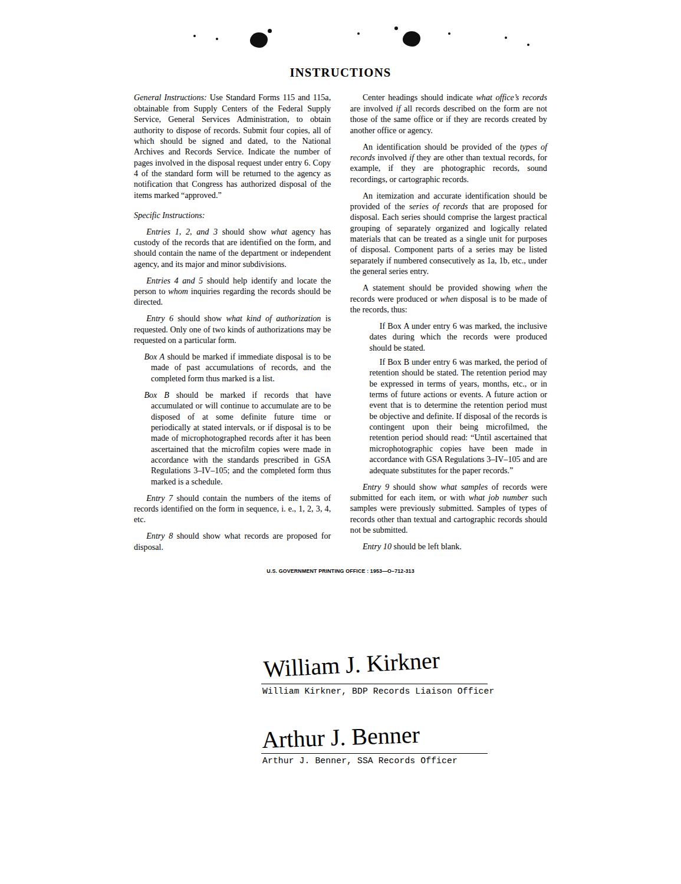INSTRUCTIONS
General Instructions: Use Standard Forms 115 and 115a, obtainable from Supply Centers of the Federal Supply Service, General Services Administration, to obtain authority to dispose of records. Submit four copies, all of which should be signed and dated, to the National Archives and Records Service. Indicate the number of pages involved in the disposal request under entry 6. Copy 4 of the standard form will be returned to the agency as notification that Congress has authorized disposal of the items marked “approved.”
Specific Instructions:
Entries 1, 2, and 3 should show what agency has custody of the records that are identified on the form, and should contain the name of the department or independent agency, and its major and minor subdivisions.
Entries 4 and 5 should help identify and locate the person to whom inquiries regarding the records should be directed.
Entry 6 should show what kind of authorization is requested. Only one of two kinds of authorizations may be requested on a particular form.
Box A should be marked if immediate disposal is to be made of past accumulations of records, and the completed form thus marked is a list.
Box B should be marked if records that have accumulated or will continue to accumulate are to be disposed of at some definite future time or periodically at stated intervals, or if disposal is to be made of microphotographed records after it has been ascertained that the microfilm copies were made in accordance with the standards prescribed in GSA Regulations 3–IV–105; and the completed form thus marked is a schedule.
Entry 7 should contain the numbers of the items of records identified on the form in sequence, i. e., 1, 2, 3, 4, etc.
Entry 8 should show what records are proposed for disposal.
Center headings should indicate what office’s records are involved if all records described on the form are not those of the same office or if they are records created by another office or agency.
An identification should be provided of the types of records involved if they are other than textual records, for example, if they are photographic records, sound recordings, or cartographic records.
An itemization and accurate identification should be provided of the series of records that are proposed for disposal. Each series should comprise the largest practical grouping of separately organized and logically related materials that can be treated as a single unit for purposes of disposal. Component parts of a series may be listed separately if numbered consecutively as 1a, 1b, etc., under the general series entry.
A statement should be provided showing when the records were produced or when disposal is to be made of the records, thus:
If Box A under entry 6 was marked, the inclusive dates during which the records were produced should be stated.
If Box B under entry 6 was marked, the period of retention should be stated. The retention period may be expressed in terms of years, months, etc., or in terms of future actions or events. A future action or event that is to determine the retention period must be objective and definite. If disposal of the records is contingent upon their being microfilmed, the retention period should read: “Until ascertained that microphotographic copies have been made in accordance with GSA Regulations 3–IV–105 and are adequate substitutes for the paper records.”
Entry 9 should show what samples of records were submitted for each item, or with what job number such samples were previously submitted. Samples of types of records other than textual and cartographic records should not be submitted.
Entry 10 should be left blank.
U.S. GOVERNMENT PRINTING OFFICE : 1953—O–712-313
William J. Kirkner
William Kirkner, BDP Records Liaison Officer
Arthur J. Benner
Arthur J. Benner, SSA Records Officer